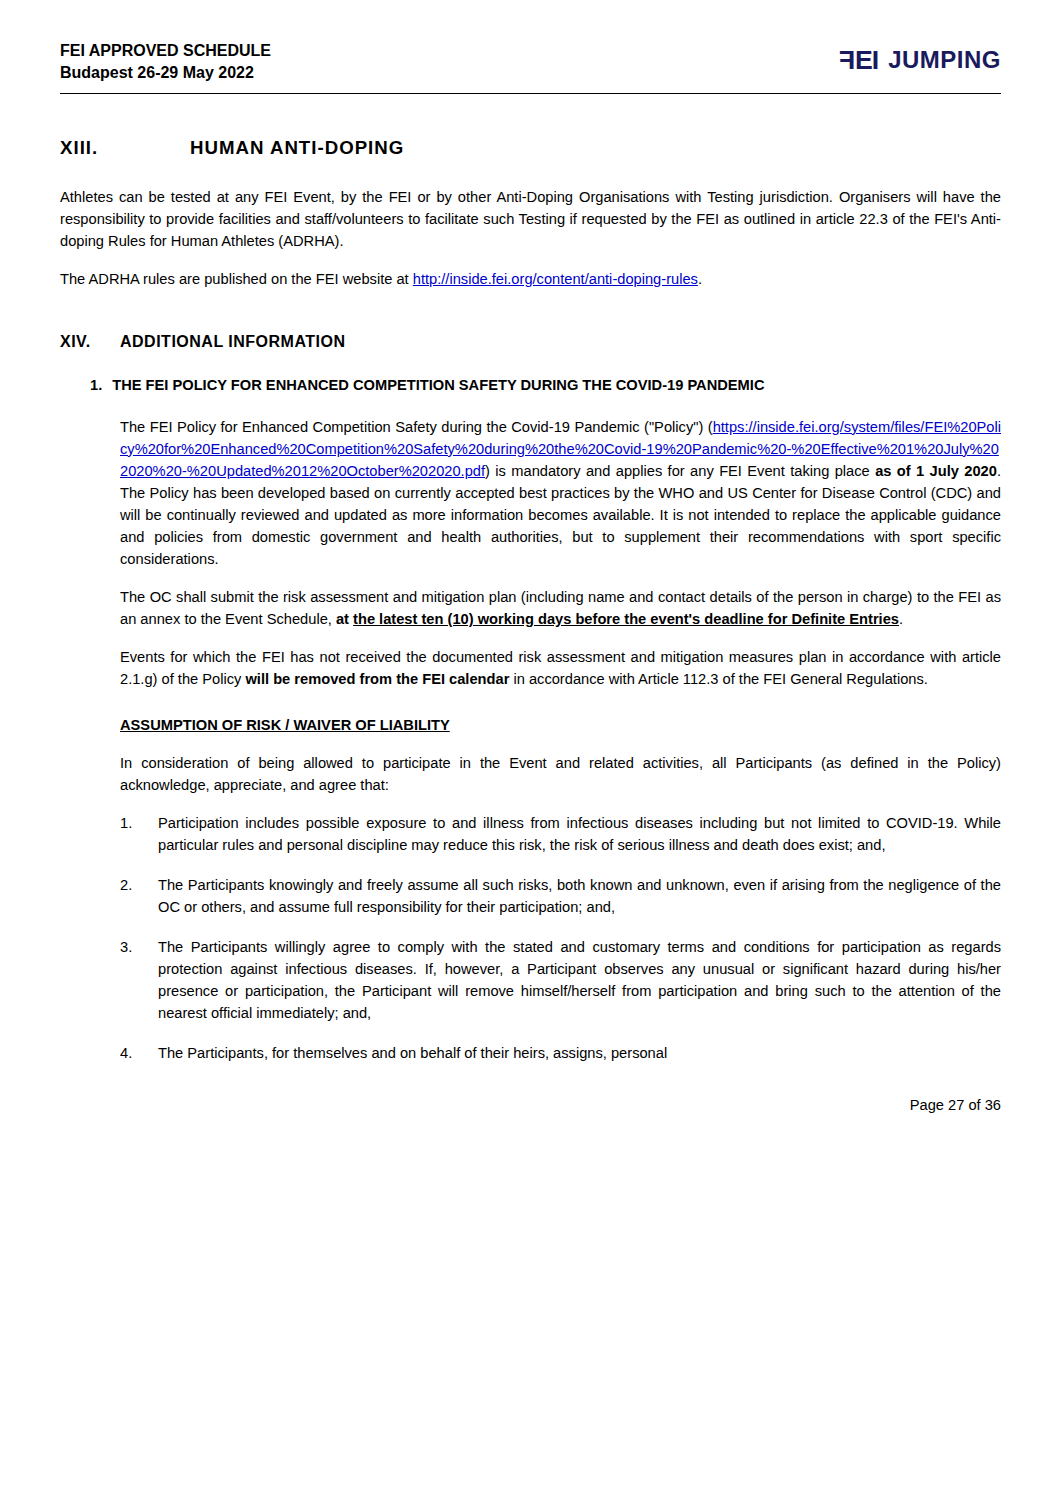FEI APPROVED SCHEDULE
Budapest 26-29 May 2022
FEI JUMPING
XIII. HUMAN ANTI-DOPING
Athletes can be tested at any FEI Event, by the FEI or by other Anti-Doping Organisations with Testing jurisdiction. Organisers will have the responsibility to provide facilities and staff/volunteers to facilitate such Testing if requested by the FEI as outlined in article 22.3 of the FEI's Anti-doping Rules for Human Athletes (ADRHA).
The ADRHA rules are published on the FEI website at http://inside.fei.org/content/anti-doping-rules.
XIV. ADDITIONAL INFORMATION
1. THE FEI POLICY FOR ENHANCED COMPETITION SAFETY DURING THE COVID-19 PANDEMIC
The FEI Policy for Enhanced Competition Safety during the Covid-19 Pandemic ("Policy") (https://inside.fei.org/system/files/FEI%20Policy%20for%20Enhanced%20Competition%20Safety%20during%20the%20Covid-19%20Pandemic%20-%20Effective%201%20July%202020%20-%20Updated%2012%20October%202020.pdf) is mandatory and applies for any FEI Event taking place as of 1 July 2020. The Policy has been developed based on currently accepted best practices by the WHO and US Center for Disease Control (CDC) and will be continually reviewed and updated as more information becomes available. It is not intended to replace the applicable guidance and policies from domestic government and health authorities, but to supplement their recommendations with sport specific considerations.
The OC shall submit the risk assessment and mitigation plan (including name and contact details of the person in charge) to the FEI as an annex to the Event Schedule, at the latest ten (10) working days before the event's deadline for Definite Entries.
Events for which the FEI has not received the documented risk assessment and mitigation measures plan in accordance with article 2.1.g) of the Policy will be removed from the FEI calendar in accordance with Article 112.3 of the FEI General Regulations.
ASSUMPTION OF RISK / WAIVER OF LIABILITY
In consideration of being allowed to participate in the Event and related activities, all Participants (as defined in the Policy) acknowledge, appreciate, and agree that:
Participation includes possible exposure to and illness from infectious diseases including but not limited to COVID-19. While particular rules and personal discipline may reduce this risk, the risk of serious illness and death does exist; and,
The Participants knowingly and freely assume all such risks, both known and unknown, even if arising from the negligence of the OC or others, and assume full responsibility for their participation; and,
The Participants willingly agree to comply with the stated and customary terms and conditions for participation as regards protection against infectious diseases. If, however, a Participant observes any unusual or significant hazard during his/her presence or participation, the Participant will remove himself/herself from participation and bring such to the attention of the nearest official immediately; and,
The Participants, for themselves and on behalf of their heirs, assigns, personal
Page 27 of 36